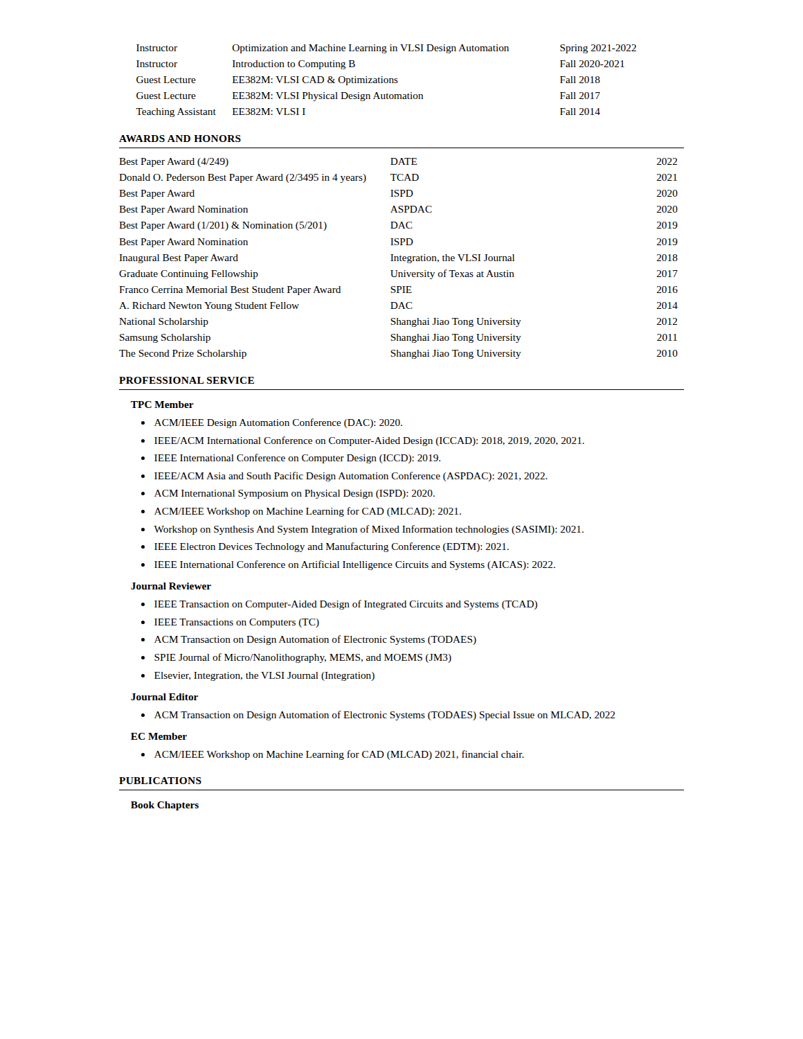| Instructor | Optimization and Machine Learning in VLSI Design Automation | Spring 2021-2022 |
| Instructor | Introduction to Computing B | Fall 2020-2021 |
| Guest Lecture | EE382M: VLSI CAD & Optimizations | Fall 2018 |
| Guest Lecture | EE382M: VLSI Physical Design Automation | Fall 2017 |
| Teaching Assistant | EE382M: VLSI I | Fall 2014 |
AWARDS AND HONORS
| Best Paper Award (4/249) | DATE | 2022 |
| Donald O. Pederson Best Paper Award (2/3495 in 4 years) | TCAD | 2021 |
| Best Paper Award | ISPD | 2020 |
| Best Paper Award Nomination | ASPDAC | 2020 |
| Best Paper Award (1/201) & Nomination (5/201) | DAC | 2019 |
| Best Paper Award Nomination | ISPD | 2019 |
| Inaugural Best Paper Award | Integration, the VLSI Journal | 2018 |
| Graduate Continuing Fellowship | University of Texas at Austin | 2017 |
| Franco Cerrina Memorial Best Student Paper Award | SPIE | 2016 |
| A. Richard Newton Young Student Fellow | DAC | 2014 |
| National Scholarship | Shanghai Jiao Tong University | 2012 |
| Samsung Scholarship | Shanghai Jiao Tong University | 2011 |
| The Second Prize Scholarship | Shanghai Jiao Tong University | 2010 |
PROFESSIONAL SERVICE
TPC Member
ACM/IEEE Design Automation Conference (DAC): 2020.
IEEE/ACM International Conference on Computer-Aided Design (ICCAD): 2018, 2019, 2020, 2021.
IEEE International Conference on Computer Design (ICCD): 2019.
IEEE/ACM Asia and South Pacific Design Automation Conference (ASPDAC): 2021, 2022.
ACM International Symposium on Physical Design (ISPD): 2020.
ACM/IEEE Workshop on Machine Learning for CAD (MLCAD): 2021.
Workshop on Synthesis And System Integration of Mixed Information technologies (SASIMI): 2021.
IEEE Electron Devices Technology and Manufacturing Conference (EDTM): 2021.
IEEE International Conference on Artificial Intelligence Circuits and Systems (AICAS): 2022.
Journal Reviewer
IEEE Transaction on Computer-Aided Design of Integrated Circuits and Systems (TCAD)
IEEE Transactions on Computers (TC)
ACM Transaction on Design Automation of Electronic Systems (TODAES)
SPIE Journal of Micro/Nanolithography, MEMS, and MOEMS (JM3)
Elsevier, Integration, the VLSI Journal (Integration)
Journal Editor
ACM Transaction on Design Automation of Electronic Systems (TODAES) Special Issue on MLCAD, 2022
EC Member
ACM/IEEE Workshop on Machine Learning for CAD (MLCAD) 2021, financial chair.
PUBLICATIONS
Book Chapters